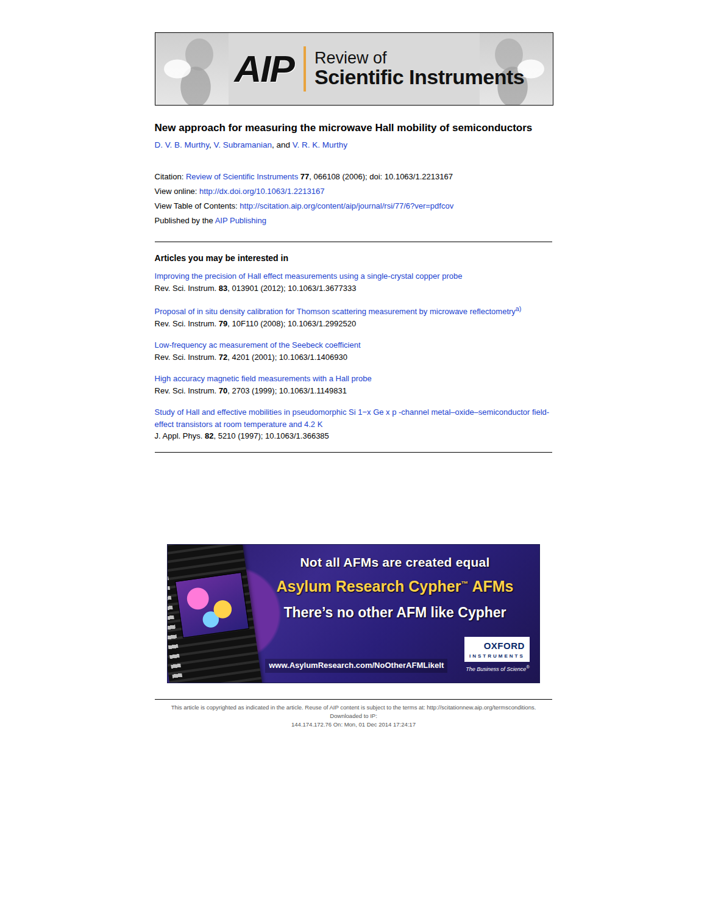AIP Review of Scientific Instruments
New approach for measuring the microwave Hall mobility of semiconductors
D. V. B. Murthy, V. Subramanian, and V. R. K. Murthy
Citation: Review of Scientific Instruments 77, 066108 (2006); doi: 10.1063/1.2213167
View online: http://dx.doi.org/10.1063/1.2213167
View Table of Contents: http://scitation.aip.org/content/aip/journal/rsi/77/6?ver=pdfcov
Published by the AIP Publishing
Articles you may be interested in
Improving the precision of Hall effect measurements using a single-crystal copper probe
Rev. Sci. Instrum. 83, 013901 (2012); 10.1063/1.3677333
Proposal of in situ density calibration for Thomson scattering measurement by microwave reflectometrya)
Rev. Sci. Instrum. 79, 10F110 (2008); 10.1063/1.2992520
Low-frequency ac measurement of the Seebeck coefficient
Rev. Sci. Instrum. 72, 4201 (2001); 10.1063/1.1406930
High accuracy magnetic field measurements with a Hall probe
Rev. Sci. Instrum. 70, 2703 (1999); 10.1063/1.1149831
Study of Hall and effective mobilities in pseudomorphic Si 1−x Ge x p -channel metal–oxide–semiconductor field-effect transistors at room temperature and 4.2 K
J. Appl. Phys. 82, 5210 (1997); 10.1063/1.366385
Not all AFMs are created equal
Asylum Research Cypher™ AFMs
There’s no other AFM like Cypher
www.AsylumResearch.com/NoOtherAFMLikeIt
OXFORDINSTRUMENTS The Business of Science®
This article is copyrighted as indicated in the article. Reuse of AIP content is subject to the terms at: http://scitationnew.aip.org/termsconditions. Downloaded to IP:
144.174.172.76 On: Mon, 01 Dec 2014 17:24:17